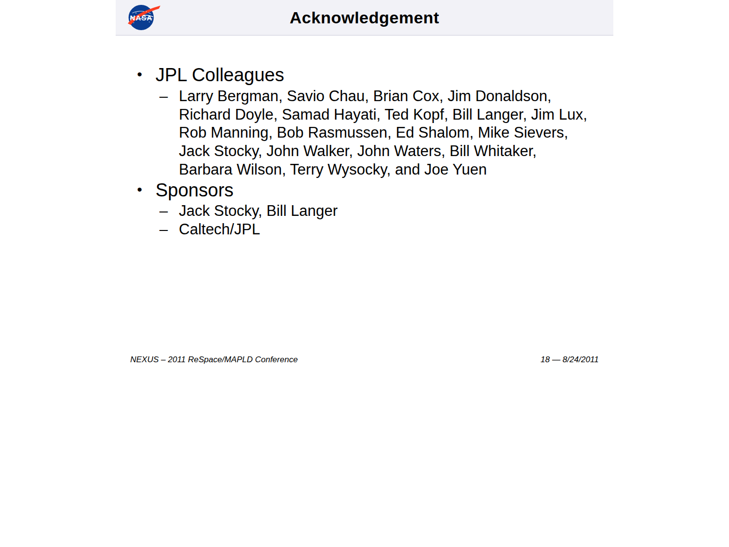NASA
Acknowledgement
JPL Colleagues
Larry Bergman, Savio Chau, Brian Cox, Jim Donaldson, Richard Doyle, Samad Hayati, Ted Kopf, Bill Langer, Jim Lux, Rob Manning, Bob Rasmussen, Ed Shalom, Mike Sievers, Jack Stocky, John Walker, John Waters, Bill Whitaker, Barbara Wilson, Terry Wysocky, and Joe Yuen
Sponsors
Jack Stocky, Bill Langer
Caltech/JPL
NEXUS – 2011 ReSpace/MAPLD Conference 18 — 8/24/2011